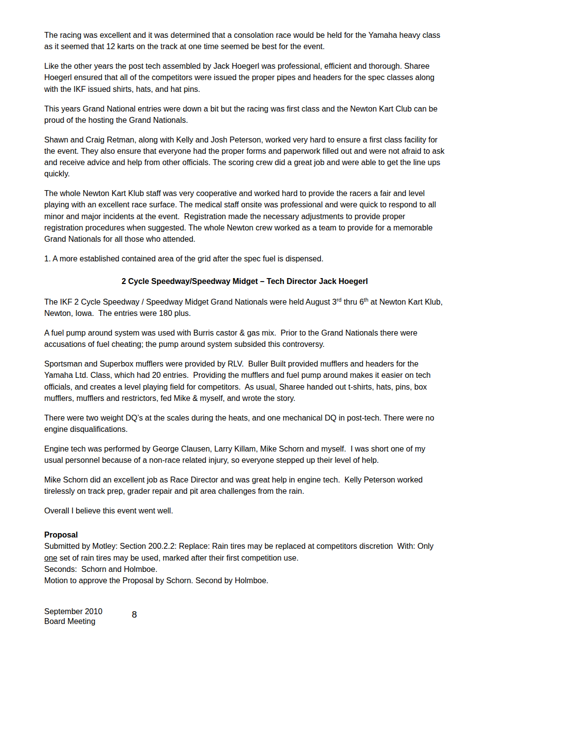The racing was excellent and it was determined that a consolation race would be held for the Yamaha heavy class as it seemed that 12 karts on the track at one time seemed be best for the event.
Like the other years the post tech assembled by Jack Hoegerl was professional, efficient and thorough. Sharee Hoegerl ensured that all of the competitors were issued the proper pipes and headers for the spec classes along with the IKF issued shirts, hats, and hat pins.
This years Grand National entries were down a bit but the racing was first class and the Newton Kart Club can be proud of the hosting the Grand Nationals.
Shawn and Craig Retman, along with Kelly and Josh Peterson, worked very hard to ensure a first class facility for the event. They also ensure that everyone had the proper forms and paperwork filled out and were not afraid to ask and receive advice and help from other officials. The scoring crew did a great job and were able to get the line ups quickly.
The whole Newton Kart Klub staff was very cooperative and worked hard to provide the racers a fair and level playing with an excellent race surface. The medical staff onsite was professional and were quick to respond to all minor and major incidents at the event. Registration made the necessary adjustments to provide proper registration procedures when suggested. The whole Newton crew worked as a team to provide for a memorable Grand Nationals for all those who attended.
1. A more established contained area of the grid after the spec fuel is dispensed.
2 Cycle Speedway/Speedway Midget – Tech Director Jack Hoegerl
The IKF 2 Cycle Speedway / Speedway Midget Grand Nationals were held August 3rd thru 6th at Newton Kart Klub, Newton, Iowa. The entries were 180 plus.
A fuel pump around system was used with Burris castor & gas mix. Prior to the Grand Nationals there were accusations of fuel cheating; the pump around system subsided this controversy.
Sportsman and Superbox mufflers were provided by RLV. Buller Built provided mufflers and headers for the Yamaha Ltd. Class, which had 20 entries. Providing the mufflers and fuel pump around makes it easier on tech officials, and creates a level playing field for competitors. As usual, Sharee handed out t-shirts, hats, pins, box mufflers, mufflers and restrictors, fed Mike & myself, and wrote the story.
There were two weight DQ’s at the scales during the heats, and one mechanical DQ in post-tech. There were no engine disqualifications.
Engine tech was performed by George Clausen, Larry Killam, Mike Schorn and myself. I was short one of my usual personnel because of a non-race related injury, so everyone stepped up their level of help.
Mike Schorn did an excellent job as Race Director and was great help in engine tech. Kelly Peterson worked tirelessly on track prep, grader repair and pit area challenges from the rain.
Overall I believe this event went well.
Proposal
Submitted by Motley: Section 200.2.2: Replace: Rain tires may be replaced at competitors discretion With: Only one set of rain tires may be used, marked after their first competition use.
Seconds: Schorn and Holmboe.
Motion to approve the Proposal by Schorn. Second by Holmboe.
September 2010
Board Meeting
8